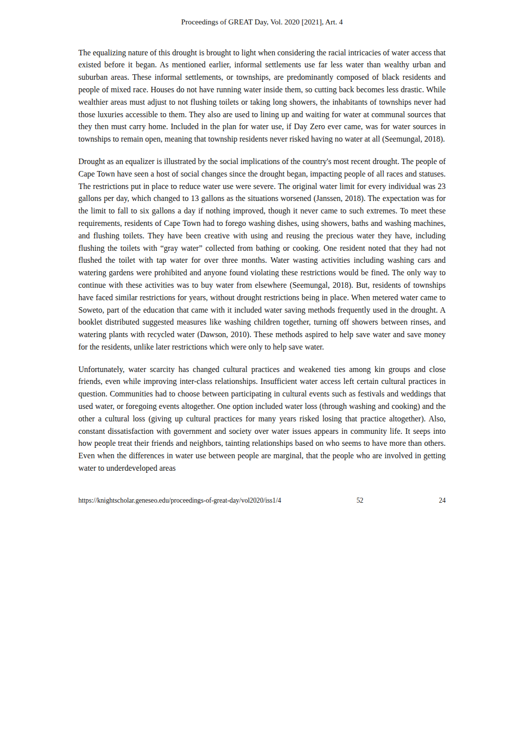Proceedings of GREAT Day, Vol. 2020 [2021], Art. 4
The equalizing nature of this drought is brought to light when considering the racial intricacies of water access that existed before it began. As mentioned earlier, informal settlements use far less water than wealthy urban and suburban areas. These informal settlements, or townships, are predominantly composed of black residents and people of mixed race. Houses do not have running water inside them, so cutting back becomes less drastic. While wealthier areas must adjust to not flushing toilets or taking long showers, the inhabitants of townships never had those luxuries accessible to them. They also are used to lining up and waiting for water at communal sources that they then must carry home. Included in the plan for water use, if Day Zero ever came, was for water sources in townships to remain open, meaning that township residents never risked having no water at all (Seemungal, 2018).
Drought as an equalizer is illustrated by the social implications of the country's most recent drought. The people of Cape Town have seen a host of social changes since the drought began, impacting people of all races and statuses. The restrictions put in place to reduce water use were severe. The original water limit for every individual was 23 gallons per day, which changed to 13 gallons as the situations worsened (Janssen, 2018). The expectation was for the limit to fall to six gallons a day if nothing improved, though it never came to such extremes. To meet these requirements, residents of Cape Town had to forego washing dishes, using showers, baths and washing machines, and flushing toilets. They have been creative with using and reusing the precious water they have, including flushing the toilets with “gray water” collected from bathing or cooking. One resident noted that they had not flushed the toilet with tap water for over three months. Water wasting activities including washing cars and watering gardens were prohibited and anyone found violating these restrictions would be fined. The only way to continue with these activities was to buy water from elsewhere (Seemungal, 2018). But, residents of townships have faced similar restrictions for years, without drought restrictions being in place. When metered water came to Soweto, part of the education that came with it included water saving methods frequently used in the drought. A booklet distributed suggested measures like washing children together, turning off showers between rinses, and watering plants with recycled water (Dawson, 2010). These methods aspired to help save water and save money for the residents, unlike later restrictions which were only to help save water.
Unfortunately, water scarcity has changed cultural practices and weakened ties among kin groups and close friends, even while improving inter-class relationships. Insufficient water access left certain cultural practices in question. Communities had to choose between participating in cultural events such as festivals and weddings that used water, or foregoing events altogether. One option included water loss (through washing and cooking) and the other a cultural loss (giving up cultural practices for many years risked losing that practice altogether). Also, constant dissatisfaction with government and society over water issues appears in community life. It seeps into how people treat their friends and neighbors, tainting relationships based on who seems to have more than others. Even when the differences in water use between people are marginal, that the people who are involved in getting water to underdeveloped areas
https://knightscholar.geneseo.edu/proceedings-of-great-day/vol2020/iss1/4 52 24